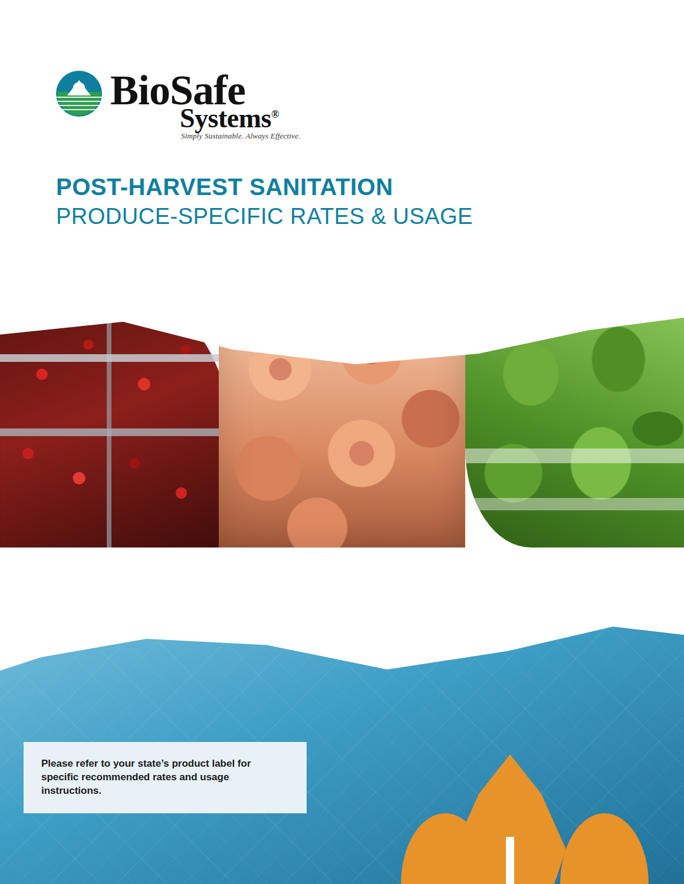BioSafe Systems® Simply Sustainable. Always Effective.
Post-Harvest Sanitation
Produce-Specific Rates & Usage
Please refer to your state’s product label for specific recommended rates and usage instructions.